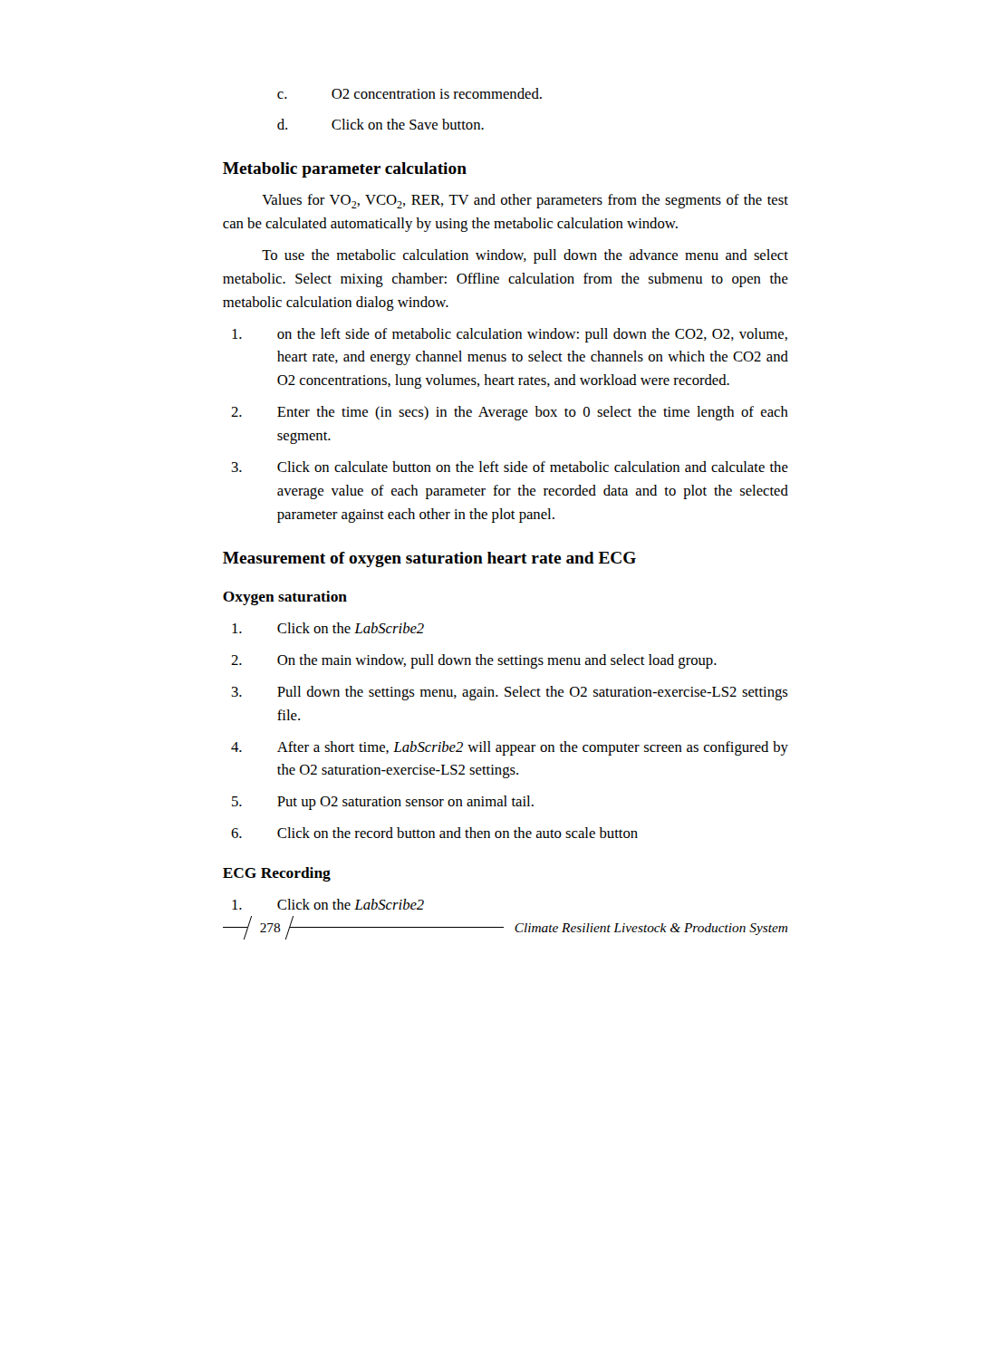c. O2 concentration is recommended.
d. Click on the Save button.
Metabolic parameter calculation
Values for VO2, VCO2, RER, TV and other parameters from the segments of the test can be calculated automatically by using the metabolic calculation window.
To use the metabolic calculation window, pull down the advance menu and select metabolic. Select mixing chamber: Offline calculation from the submenu to open the metabolic calculation dialog window.
on the left side of metabolic calculation window: pull down the CO2, O2, volume, heart rate, and energy channel menus to select the channels on which the CO2 and O2 concentrations, lung volumes, heart rates, and workload were recorded.
Enter the time (in secs) in the Average box to 0 select the time length of each segment.
Click on calculate button on the left side of metabolic calculation and calculate the average value of each parameter for the recorded data and to plot the selected parameter against each other in the plot panel.
Measurement of oxygen saturation heart rate and ECG
Oxygen saturation
Click on the LabScribe2
On the main window, pull down the settings menu and select load group.
Pull down the settings menu, again. Select the O2 saturation-exercise-LS2 settings file.
After a short time, LabScribe2 will appear on the computer screen as configured by the O2 saturation-exercise-LS2 settings.
Put up O2 saturation sensor on animal tail.
Click on the record button and then on the auto scale button
ECG Recording
Click on the LabScribe2
278
Climate Resilient Livestock & Production System